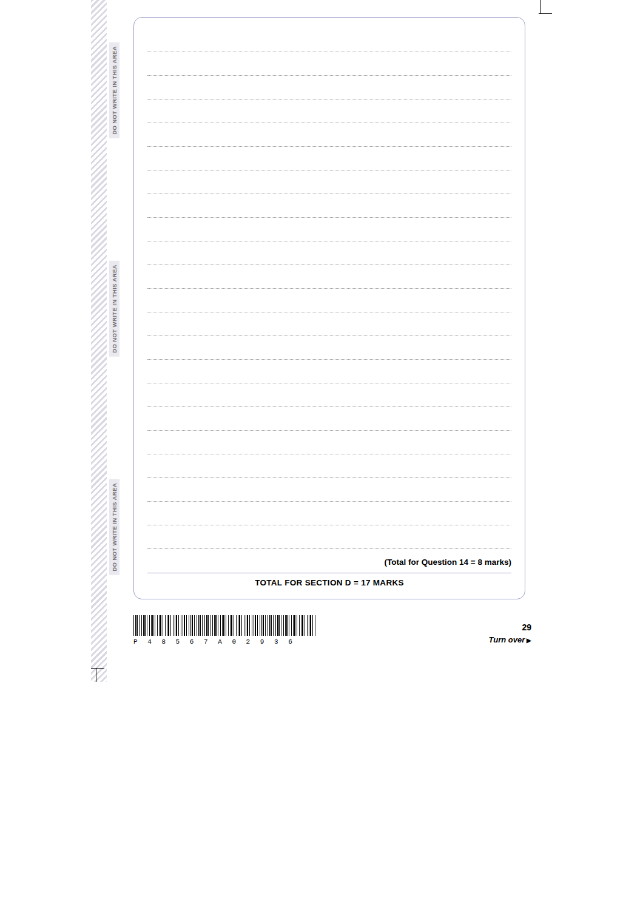DO NOT WRITE IN THIS AREA
DO NOT WRITE IN THIS AREA
DO NOT WRITE IN THIS AREA
(Total for Question 14 = 8 marks)
TOTAL FOR SECTION D = 17 MARKS
P 4 8 5 6 7 A 0 2 9 3 6
29
Turn over